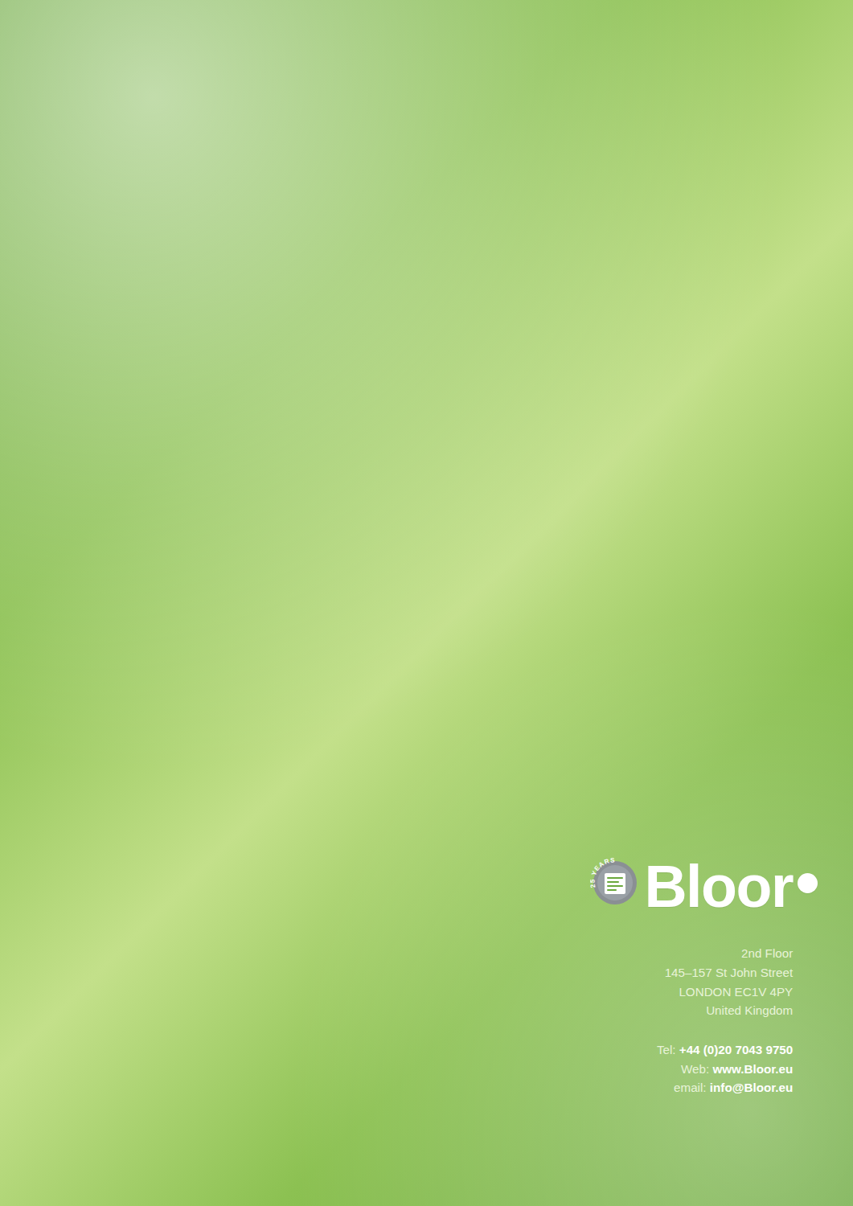25 YEARS
Bloor
2nd Floor
145–157 St John Street
LONDON EC1V 4PY
United Kingdom
Tel:
+44 (0)20 7043 9750
Web:
www.Bloor.eu
email:
info@Bloor.eu